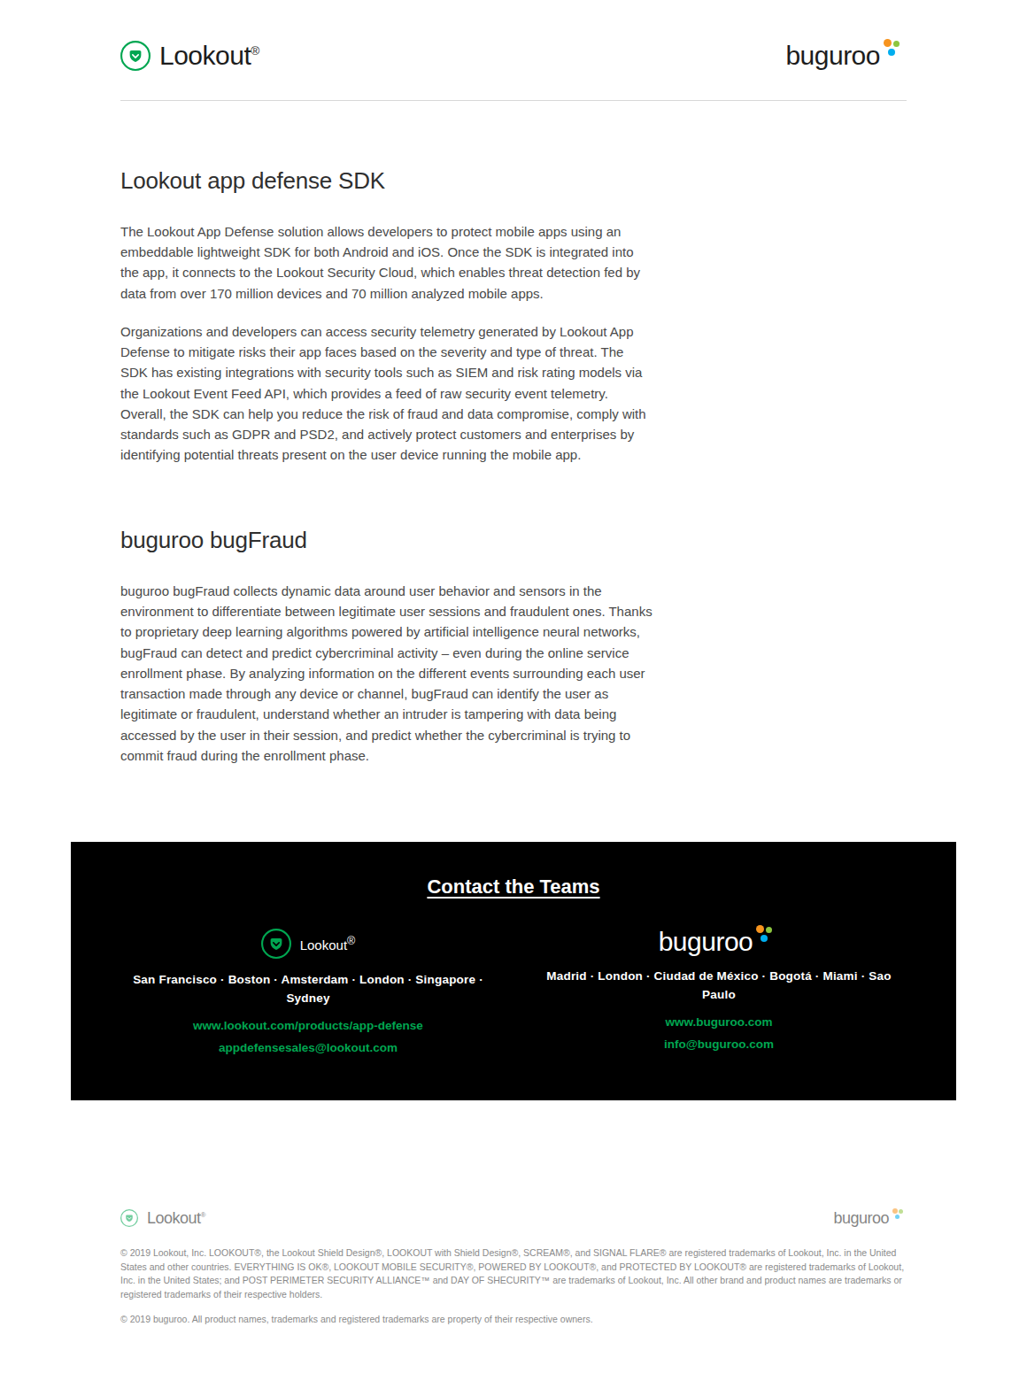Lookout®
buguroo
Lookout app defense SDK
The Lookout App Defense solution allows developers to protect mobile apps using an embeddable lightweight SDK for both Android and iOS. Once the SDK is integrated into the app, it connects to the Lookout Security Cloud, which enables threat detection fed by data from over 170 million devices and 70 million analyzed mobile apps.
Organizations and developers can access security telemetry generated by Lookout App Defense to mitigate risks their app faces based on the severity and type of threat. The SDK has existing integrations with security tools such as SIEM and risk rating models via the Lookout Event Feed API, which provides a feed of raw security event telemetry. Overall, the SDK can help you reduce the risk of fraud and data compromise, comply with standards such as GDPR and PSD2, and actively protect customers and enterprises by identifying potential threats present on the user device running the mobile app.
buguroo bugFraud
buguroo bugFraud collects dynamic data around user behavior and sensors in the environment to differentiate between legitimate user sessions and fraudulent ones. Thanks to proprietary deep learning algorithms powered by artificial intelligence neural networks, bugFraud can detect and predict cybercriminal activity – even during the online service enrollment phase. By analyzing information on the different events surrounding each user transaction made through any device or channel, bugFraud can identify the user as legitimate or fraudulent, understand whether an intruder is tampering with data being accessed by the user in their session, and predict whether the cybercriminal is trying to commit fraud during the enrollment phase.
Contact the Teams
Lookout®
San Francisco · Boston · Amsterdam · London · Singapore · Sydney
www.lookout.com/products/app-defense appdefensesales@lookout.com
buguroo
Madrid · London · Ciudad de México · Bogotá · Miami · Sao Paulo
www.buguroo.com info@buguroo.com
Lookout®
buguroo
© 2019 Lookout, Inc. LOOKOUT®, the Lookout Shield Design®, LOOKOUT with Shield Design®, SCREAM®, and SIGNAL FLARE® are registered trademarks of Lookout, Inc. in the United States and other countries. EVERYTHING IS OK®, LOOKOUT MOBILE SECURITY®, POWERED BY LOOKOUT®, and PROTECTED BY LOOKOUT® are registered trademarks of Lookout, Inc. in the United States; and POST PERIMETER SECURITY ALLIANCE™ and DAY OF SHECURITY™ are trademarks of Lookout, Inc. All other brand and product names are trademarks or registered trademarks of their respective holders.
© 2019 buguroo. All product names, trademarks and registered trademarks are property of their respective owners.